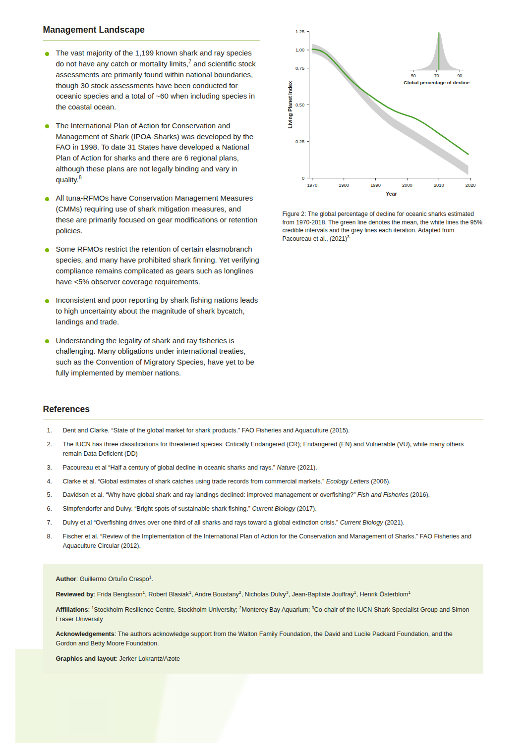Management Landscape
The vast majority of the 1,199 known shark and ray species do not have any catch or mortality limits,7 and scientific stock assessments are primarily found within national boundaries, though 30 stock assessments have been conducted for oceanic species and a total of ~60 when including species in the coastal ocean.
The International Plan of Action for Conservation and Management of Shark (IPOA-Sharks) was developed by the FAO in 1998. To date 31 States have developed a National Plan of Action for sharks and there are 6 regional plans, although these plans are not legally binding and vary in quality.8
All tuna-RFMOs have Conservation Management Measures (CMMs) requiring use of shark mitigation measures, and these are primarily focused on gear modifications or retention policies.
Some RFMOs restrict the retention of certain elasmobranch species, and many have prohibited shark finning. Yet verifying compliance remains complicated as gears such as longlines have <5% observer coverage requirements.
Inconsistent and poor reporting by shark fishing nations leads to high uncertainty about the magnitude of shark bycatch, landings and trade.
Understanding the legality of shark and ray fisheries is challenging. Many obligations under international treaties, such as the Convention of Migratory Species, have yet to be fully implemented by member nations.
Living Planet Index for oceanic sharks, 1970–2018 Line chart showing the Living Planet Index declining from about 1.0 in 1970 to about 0.28 in 2018, with a grey band of model iterations. An inset density plot shows the global percentage of decline peaking near 71 percent. 0 0.25 0.50 0.75 1.00 1.25 1970 1980 1990 2000 2010 2020 Year Living Planet Index 50 70 90 Global percentage of decline
Figure 2: The global percentage of decline for oceanic sharks estimated from 1970-2018. The green line denotes the mean, the white lines the 95% credible intervals and the grey lines each iteration. Adapted from Pacoureau et al., (2021)3
References
Dent and Clarke. “State of the global market for shark products.” FAO Fisheries and Aquaculture (2015).
The IUCN has three classifications for threatened species: Critically Endangered (CR); Endangered (EN) and Vulnerable (VU), while many others remain Data Deficient (DD)
Pacoureau et al “Half a century of global decline in oceanic sharks and rays.” Nature (2021).
Clarke et al. “Global estimates of shark catches using trade records from commercial markets.” Ecology Letters (2006).
Davidson et al. “Why have global shark and ray landings declined: improved management or overfishing?” Fish and Fisheries (2016).
Simpfendorfer and Dulvy. “Bright spots of sustainable shark fishing.” Current Biology (2017).
Dulvy et al “Overfishing drives over one third of all sharks and rays toward a global extinction crisis.” Current Biology (2021).
Fischer et al. “Review of the Implementation of the International Plan of Action for the Conservation and Management of Sharks.” FAO Fisheries and Aquaculture Circular (2012).
Author: Guillermo Ortuño Crespo1.
Reviewed by: Frida Bengtsson1, Robert Blasiak1, Andre Boustany2, Nicholas Dulvy3, Jean-Baptiste Jouffray1, Henrik Österblom1
Affiliations: 1Stockholm Resilience Centre, Stockholm University; 2Monterey Bay Aquarium; 3Co-chair of the IUCN Shark Specialist Group and Simon Fraser University
Acknowledgements: The authors acknowledge support from the Walton Family Foundation, the David and Lucile Packard Foundation, and the Gordon and Betty Moore Foundation.
Graphics and layout: Jerker Lokrantz/Azote